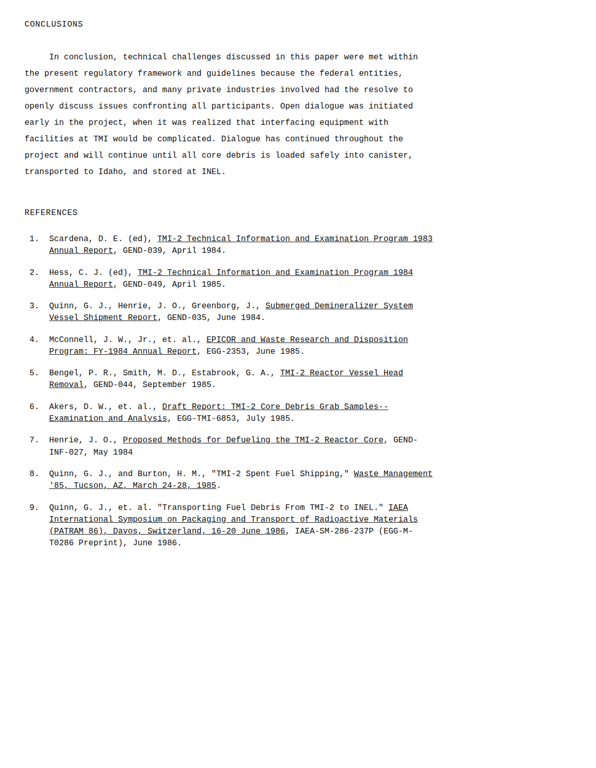CONCLUSIONS
In conclusion, technical challenges discussed in this paper were met within the present regulatory framework and guidelines because the federal entities, government contractors, and many private industries involved had the resolve to openly discuss issues confronting all participants. Open dialogue was initiated early in the project, when it was realized that interfacing equipment with facilities at TMI would be complicated. Dialogue has continued throughout the project and will continue until all core debris is loaded safely into canister, transported to Idaho, and stored at INEL.
REFERENCES
Scardena, D. E. (ed), TMI-2 Technical Information and Examination Program 1983 Annual Report, GEND-039, April 1984.
Hess, C. J. (ed), TMI-2 Technical Information and Examination Program 1984 Annual Report, GEND-049, April 1985.
Quinn, G. J., Henrie, J. O., Greenborg, J., Submerged Demineralizer System Vessel Shipment Report, GEND-035, June 1984.
McConnell, J. W., Jr., et. al., EPICOR and Waste Research and Disposition Program: FY-1984 Annual Report, EGG-2353, June 1985.
Bengel, P. R., Smith, M. D., Estabrook, G. A., TMI-2 Reactor Vessel Head Removal, GEND-044, September 1985.
Akers, D. W., et. al., Draft Report: TMI-2 Core Debris Grab Samples--Examination and Analysis, EGG-TMI-6853, July 1985.
Henrie, J. O., Proposed Methods for Defueling the TMI-2 Reactor Core, GEND-INF-027, May 1984
Quinn, G. J., and Burton, H. M., "TMI-2 Spent Fuel Shipping," Waste Management '85, Tucson, AZ, March 24-28, 1985.
Quinn, G. J., et. al. "Transporting Fuel Debris From TMI-2 to INEL." IAEA International Symposium on Packaging and Transport of Radioactive Materials (PATRAM 86), Davos, Switzerland, 16-20 June 1986, IAEA-SM-286-237P (EGG-M-T0286 Preprint), June 1986.